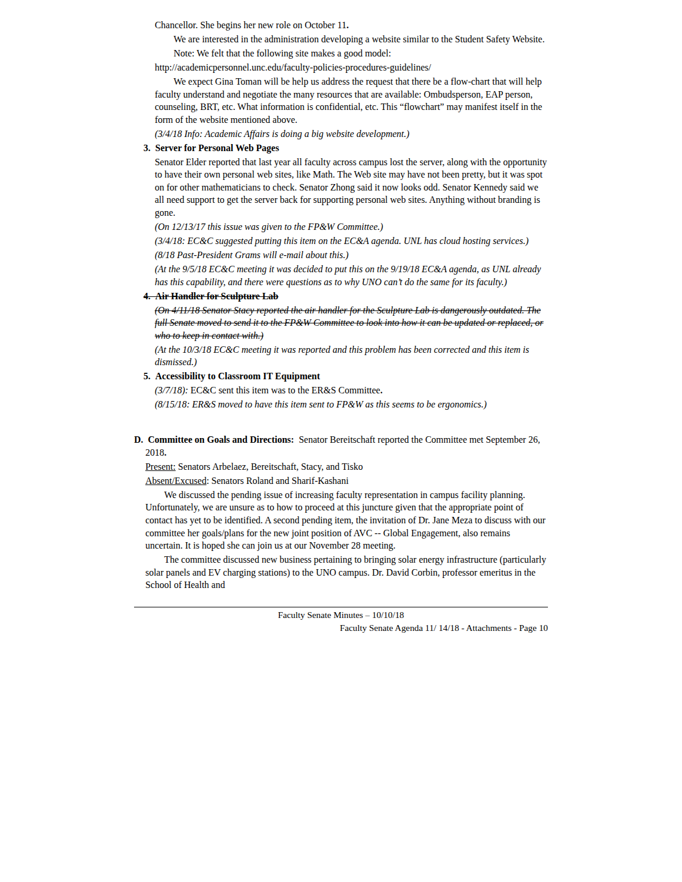Chancellor. She begins her new role on October 11.
We are interested in the administration developing a website similar to the Student Safety Website.
Note: We felt that the following site makes a good model:
http://academicpersonnel.unc.edu/faculty-policies-procedures-guidelines/
We expect Gina Toman will be help us address the request that there be a flow-chart that will help faculty understand and negotiate the many resources that are available: Ombudsperson, EAP person, counseling, BRT, etc. What information is confidential, etc. This “flowchart” may manifest itself in the form of the website mentioned above.
(3/4/18 Info: Academic Affairs is doing a big website development.)
3. Server for Personal Web Pages
Senator Elder reported that last year all faculty across campus lost the server, along with the opportunity to have their own personal web sites, like Math. The Web site may have not been pretty, but it was spot on for other mathematicians to check. Senator Zhong said it now looks odd. Senator Kennedy said we all need support to get the server back for supporting personal web sites. Anything without branding is gone.
(On 12/13/17 this issue was given to the FP&W Committee.)
(3/4/18: EC&C suggested putting this item on the EC&A agenda. UNL has cloud hosting services.)
(8/18 Past-President Grams will e-mail about this.)
(At the 9/5/18 EC&C meeting it was decided to put this on the 9/19/18 EC&A agenda, as UNL already has this capability, and there were questions as to why UNO can’t do the same for its faculty.)
4. Air Handler for Sculpture Lab
(On 4/11/18 Senator Stacy reported the air handler for the Sculpture Lab is dangerously outdated. The full Senate moved to send it to the FP&W Committee to look into how it can be updated or replaced, or who to keep in contact with.)
(At the 10/3/18 EC&C meeting it was reported and this problem has been corrected and this item is dismissed.)
5. Accessibility to Classroom IT Equipment
(3/7/18): EC&C sent this item was to the ER&S Committee.
(8/15/18: ER&S moved to have this item sent to FP&W as this seems to be ergonomics.)
D. Committee on Goals and Directions: Senator Bereitschaft reported the Committee met September 26, 2018.
Present: Senators Arbelaez, Bereitschaft, Stacy, and Tisko
Absent/Excused: Senators Roland and Sharif-Kashani
We discussed the pending issue of increasing faculty representation in campus facility planning. Unfortunately, we are unsure as to how to proceed at this juncture given that the appropriate point of contact has yet to be identified. A second pending item, the invitation of Dr. Jane Meza to discuss with our committee her goals/plans for the new joint position of AVC -- Global Engagement, also remains uncertain. It is hoped she can join us at our November 28 meeting.
The committee discussed new business pertaining to bringing solar energy infrastructure (particularly solar panels and EV charging stations) to the UNO campus. Dr. David Corbin, professor emeritus in the School of Health and
Faculty Senate Minutes – 10/10/18
Faculty Senate Agenda 11/ 14/18 - Attachments - Page 10